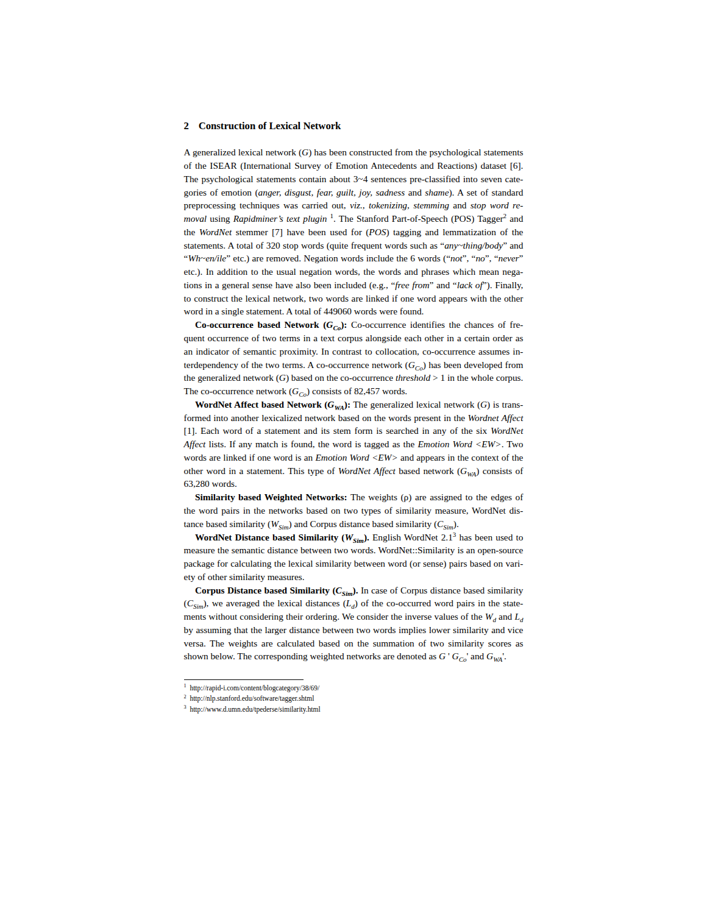2 Construction of Lexical Network
A generalized lexical network (G) has been constructed from the psychological statements of the ISEAR (International Survey of Emotion Antecedents and Reactions) dataset [6]. The psychological statements contain about 3~4 sentences pre-classified into seven categories of emotion (anger, disgust, fear, guilt, joy, sadness and shame). A set of standard preprocessing techniques was carried out, viz., tokenizing, stemming and stop word removal using Rapidminer’s text plugin 1. The Stanford Part-of-Speech (POS) Tagger2 and the WordNet stemmer [7] have been used for (POS) tagging and lemmatization of the statements. A total of 320 stop words (quite frequent words such as “any~thing/body” and “Wh~en/ile” etc.) are removed. Negation words include the 6 words (“not”, “no”, “never” etc.). In addition to the usual negation words, the words and phrases which mean negations in a general sense have also been included (e.g., “free from” and “lack of”). Finally, to construct the lexical network, two words are linked if one word appears with the other word in a single statement. A total of 449060 words were found.
Co-occurrence based Network (GCo): Co-occurrence identifies the chances of frequent occurrence of two terms in a text corpus alongside each other in a certain order as an indicator of semantic proximity. In contrast to collocation, co-occurrence assumes interdependency of the two terms. A co-occurrence network (GCo) has been developed from the generalized network (G) based on the co-occurrence threshold > 1 in the whole corpus. The co-occurrence network (GCo) consists of 82,457 words.
WordNet Affect based Network (GWA): The generalized lexical network (G) is transformed into another lexicalized network based on the words present in the Wordnet Affect [1]. Each word of a statement and its stem form is searched in any of the six WordNet Affect lists. If any match is found, the word is tagged as the Emotion Word <EW>. Two words are linked if one word is an Emotion Word <EW> and appears in the context of the other word in a statement. This type of WordNet Affect based network (GWA) consists of 63,280 words.
Similarity based Weighted Networks: The weights (ρ) are assigned to the edges of the word pairs in the networks based on two types of similarity measure, WordNet distance based similarity (WSim) and Corpus distance based similarity (CSim).
WordNet Distance based Similarity (WSim). English WordNet 2.13 has been used to measure the semantic distance between two words. WordNet::Similarity is an open-source package for calculating the lexical similarity between word (or sense) pairs based on variety of other similarity measures.
Corpus Distance based Similarity (CSim). In case of Corpus distance based similarity (CSim), we averaged the lexical distances (Ld) of the co-occurred word pairs in the statements without considering their ordering. We consider the inverse values of the Wd and Ld by assuming that the larger distance between two words implies lower similarity and vice versa. The weights are calculated based on the summation of two similarity scores as shown below. The corresponding weighted networks are denoted as G ' GCo' and GWA'.
1 http://rapid-i.com/content/blogcategory/38/69/
2 http://nlp.stanford.edu/software/tagger.shtml
3 http://www.d.umn.edu/tpederse/similarity.html